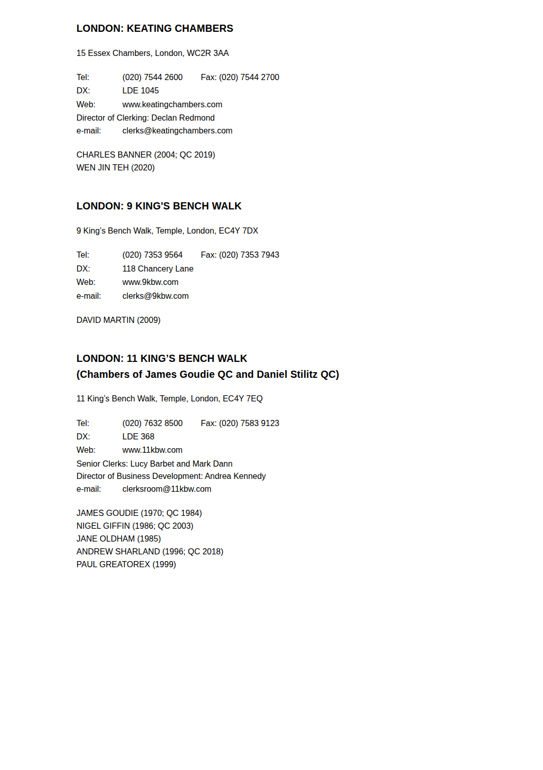LONDON: KEATING CHAMBERS
15 Essex Chambers, London, WC2R 3AA
| Tel: | (020) 7544 2600 | Fax: (020) 7544 2700 |
| DX: | LDE 1045 |
| Web: | www.keatingchambers.com |
Director of Clerking: Declan Redmond
| e-mail: | clerks@keatingchambers.com |
CHARLES BANNER (2004; QC 2019)
WEN JIN TEH (2020)
LONDON: 9 KING'S BENCH WALK
9 King’s Bench Walk, Temple, London, EC4Y 7DX
| Tel: | (020) 7353 9564 | Fax: (020) 7353 7943 |
| DX: | 118 Chancery Lane |
| Web: | www.9kbw.com |
| e-mail: | clerks@9kbw.com |
DAVID MARTIN (2009)
LONDON: 11 KING’S BENCH WALK
(Chambers of James Goudie QC and Daniel Stilitz QC)
11 King’s Bench Walk, Temple, London, EC4Y 7EQ
| Tel: | (020) 7632 8500 | Fax: (020) 7583 9123 |
| DX: | LDE 368 |
| Web: | www.11kbw.com |
Senior Clerks: Lucy Barbet and Mark Dann
Director of Business Development: Andrea Kennedy
| e-mail: | clerksroom@11kbw.com |
JAMES GOUDIE (1970; QC 1984)
NIGEL GIFFIN (1986; QC 2003)
JANE OLDHAM (1985)
ANDREW SHARLAND (1996; QC 2018)
PAUL GREATOREX (1999)